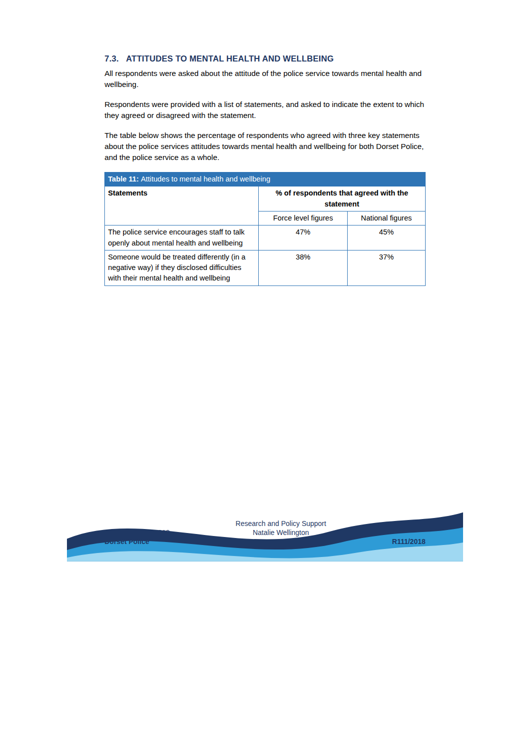7.3. ATTITUDES TO MENTAL HEALTH AND WELLBEING
All respondents were asked about the attitude of the police service towards mental health and wellbeing.
Respondents were provided with a list of statements, and asked to indicate the extent to which they agreed or disagreed with the statement.
The table below shows the percentage of respondents who agreed with three key statements about the police services attitudes towards mental health and wellbeing for both Dorset Police, and the police service as a whole.
Table 11: Attitudes to mental health and wellbeing
| Statements | % of respondents that agreed with the statement |
| --- | --- |
| Force level figures | National figures |
| The police service encourages staff to talk openly about mental health and wellbeing | 47% | 45% |
| Someone would be treated differently (in a negative way) if they disclosed difficulties with their mental health and wellbeing | 38% | 37% |
Welfare Survey 2018
Dorset Police
Research and Policy Support
Natalie Wellington 17
R111/2018